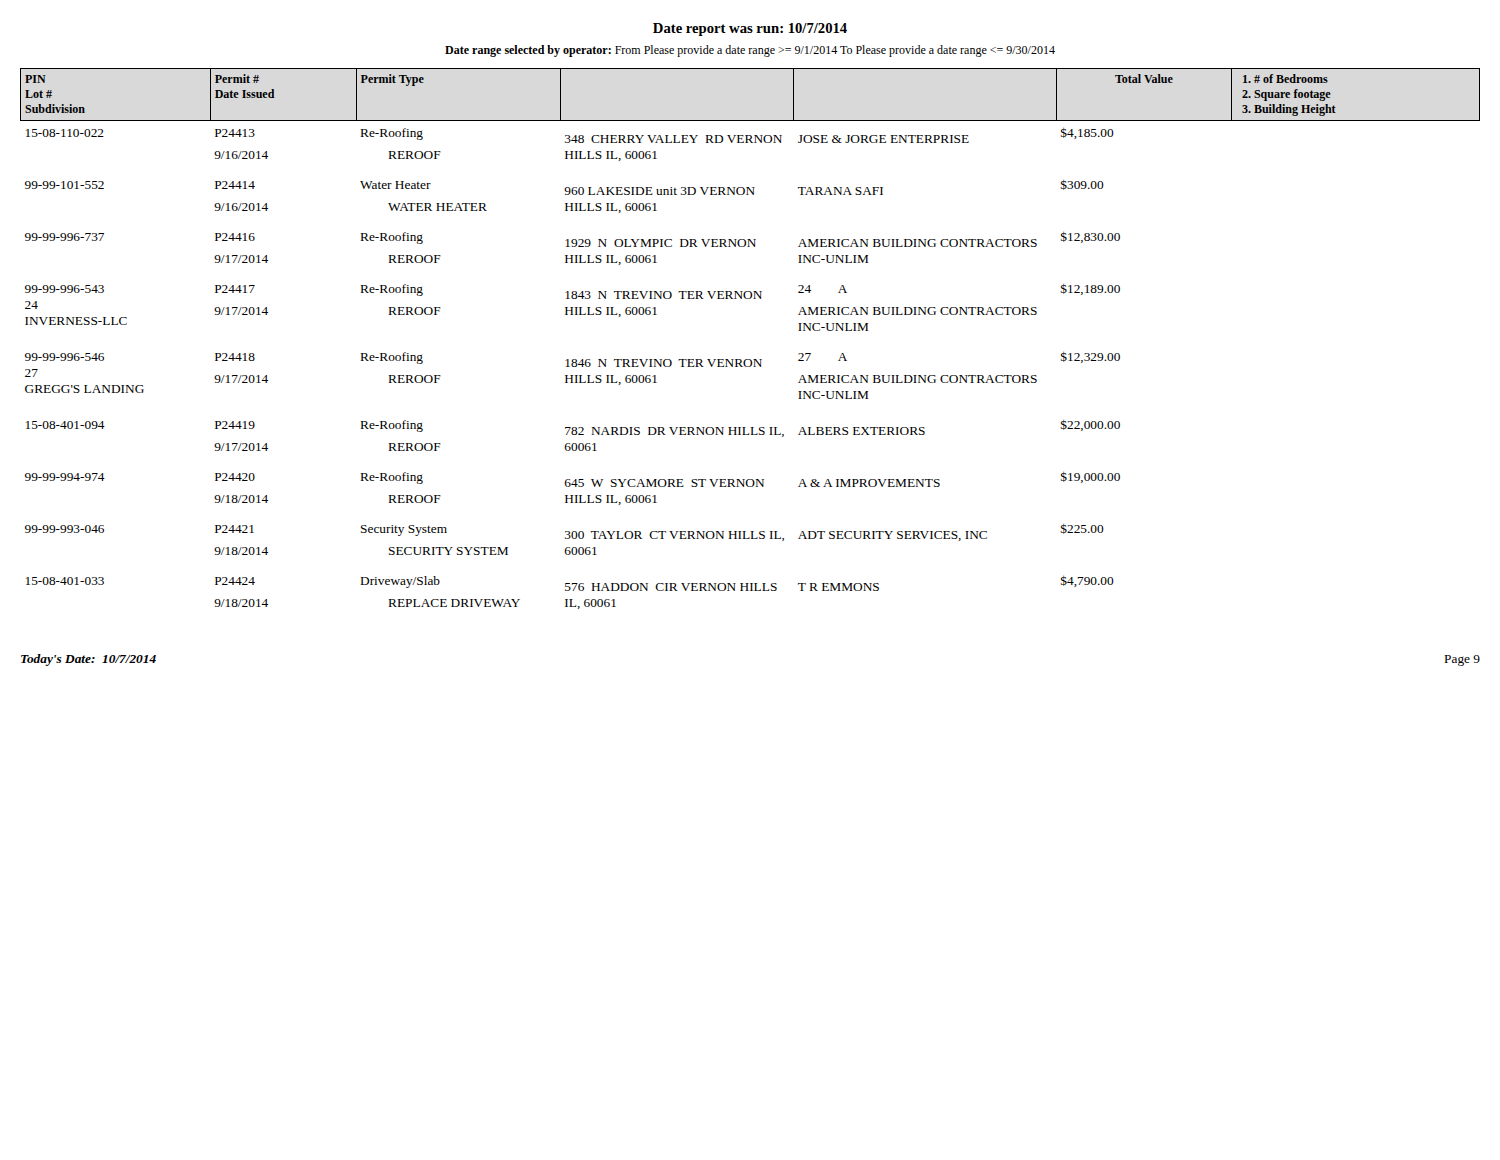Date report was run: 10/7/2014
Date range selected by operator: From Please provide a date range >= 9/1/2014 To Please provide a date range <= 9/30/2014
| PIN Lot # Subdivision | Permit # Date Issued | Permit Type | | | Total Value | # of Bedrooms Square footage Building Height |
| --- | --- | --- | --- | --- | --- | --- |
| 15-08-110-022 | P24413 9/16/2014 | Re-Roofing REROOF | 348 CHERRY VALLEY RD VERNON HILLS IL, 60061 | JOSE & JORGE ENTERPRISE | $4,185.00 | |
| 99-99-101-552 | P24414 9/16/2014 | Water Heater WATER HEATER | 960 LAKESIDE unit 3D VERNON HILLS IL, 60061 | TARANA SAFI | $309.00 | |
| 99-99-996-737 | P24416 9/17/2014 | Re-Roofing REROOF | 1929 N OLYMPIC DR VERNON HILLS IL, 60061 | AMERICAN BUILDING CONTRACTORS INC-UNLIM | $12,830.00 | |
| 99-99-996-543 24 INVERNESS-LLC | P24417 9/17/2014 | Re-Roofing REROOF | 1843 N TREVINO TER VERNON HILLS IL, 60061 | 24 A AMERICAN BUILDING CONTRACTORS INC-UNLIM | $12,189.00 | |
| 99-99-996-546 27 GREGG'S LANDING | P24418 9/17/2014 | Re-Roofing REROOF | 1846 N TREVINO TER VENRON HILLS IL, 60061 | 27 A AMERICAN BUILDING CONTRACTORS INC-UNLIM | $12,329.00 | |
| 15-08-401-094 | P24419 9/17/2014 | Re-Roofing REROOF | 782 NARDIS DR VERNON HILLS IL, 60061 | ALBERS EXTERIORS | $22,000.00 | |
| 99-99-994-974 | P24420 9/18/2014 | Re-Roofing REROOF | 645 W SYCAMORE ST VERNON HILLS IL, 60061 | A & A IMPROVEMENTS | $19,000.00 | |
| 99-99-993-046 | P24421 9/18/2014 | Security System SECURITY SYSTEM | 300 TAYLOR CT VERNON HILLS IL, 60061 | ADT SECURITY SERVICES, INC | $225.00 | |
| 15-08-401-033 | P24424 9/18/2014 | Driveway/Slab REPLACE DRIVEWAY | 576 HADDON CIR VERNON HILLS IL, 60061 | T R EMMONS | $4,790.00 | |
Today's Date: 10/7/2014 Page 9